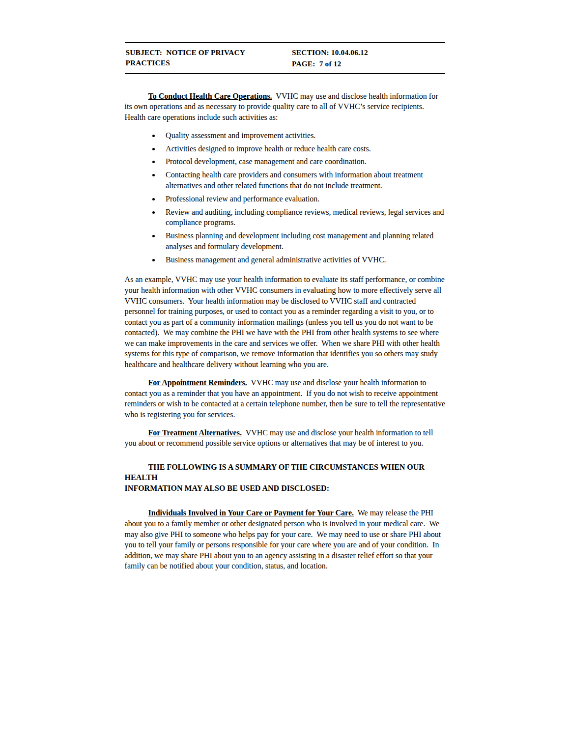| SUBJECT: NOTICE OF PRIVACY PRACTICES | SECTION: 10.04.06.12 PAGE: 7 of 12 |
To Conduct Health Care Operations. VVHC may use and disclose health information for its own operations and as necessary to provide quality care to all of VVHC’s service recipients. Health care operations include such activities as:
Quality assessment and improvement activities.
Activities designed to improve health or reduce health care costs.
Protocol development, case management and care coordination.
Contacting health care providers and consumers with information about treatment alternatives and other related functions that do not include treatment.
Professional review and performance evaluation.
Review and auditing, including compliance reviews, medical reviews, legal services and compliance programs.
Business planning and development including cost management and planning related analyses and formulary development.
Business management and general administrative activities of VVHC.
As an example, VVHC may use your health information to evaluate its staff performance, or combine your health information with other VVHC consumers in evaluating how to more effectively serve all VVHC consumers. Your health information may be disclosed to VVHC staff and contracted personnel for training purposes, or used to contact you as a reminder regarding a visit to you, or to contact you as part of a community information mailings (unless you tell us you do not want to be contacted). We may combine the PHI we have with the PHI from other health systems to see where we can make improvements in the care and services we offer. When we share PHI with other health systems for this type of comparison, we remove information that identifies you so others may study healthcare and healthcare delivery without learning who you are.
For Appointment Reminders. VVHC may use and disclose your health information to contact you as a reminder that you have an appointment. If you do not wish to receive appointment reminders or wish to be contacted at a certain telephone number, then be sure to tell the representative who is registering you for services.
For Treatment Alternatives. VVHC may use and disclose your health information to tell you about or recommend possible service options or alternatives that may be of interest to you.
THE FOLLOWING IS A SUMMARY OF THE CIRCUMSTANCES WHEN OUR HEALTH
INFORMATION MAY ALSO BE USED AND DISCLOSED:
Individuals Involved in Your Care or Payment for Your Care. We may release the PHI about you to a family member or other designated person who is involved in your medical care. We may also give PHI to someone who helps pay for your care. We may need to use or share PHI about you to tell your family or persons responsible for your care where you are and of your condition. In addition, we may share PHI about you to an agency assisting in a disaster relief effort so that your family can be notified about your condition, status, and location.